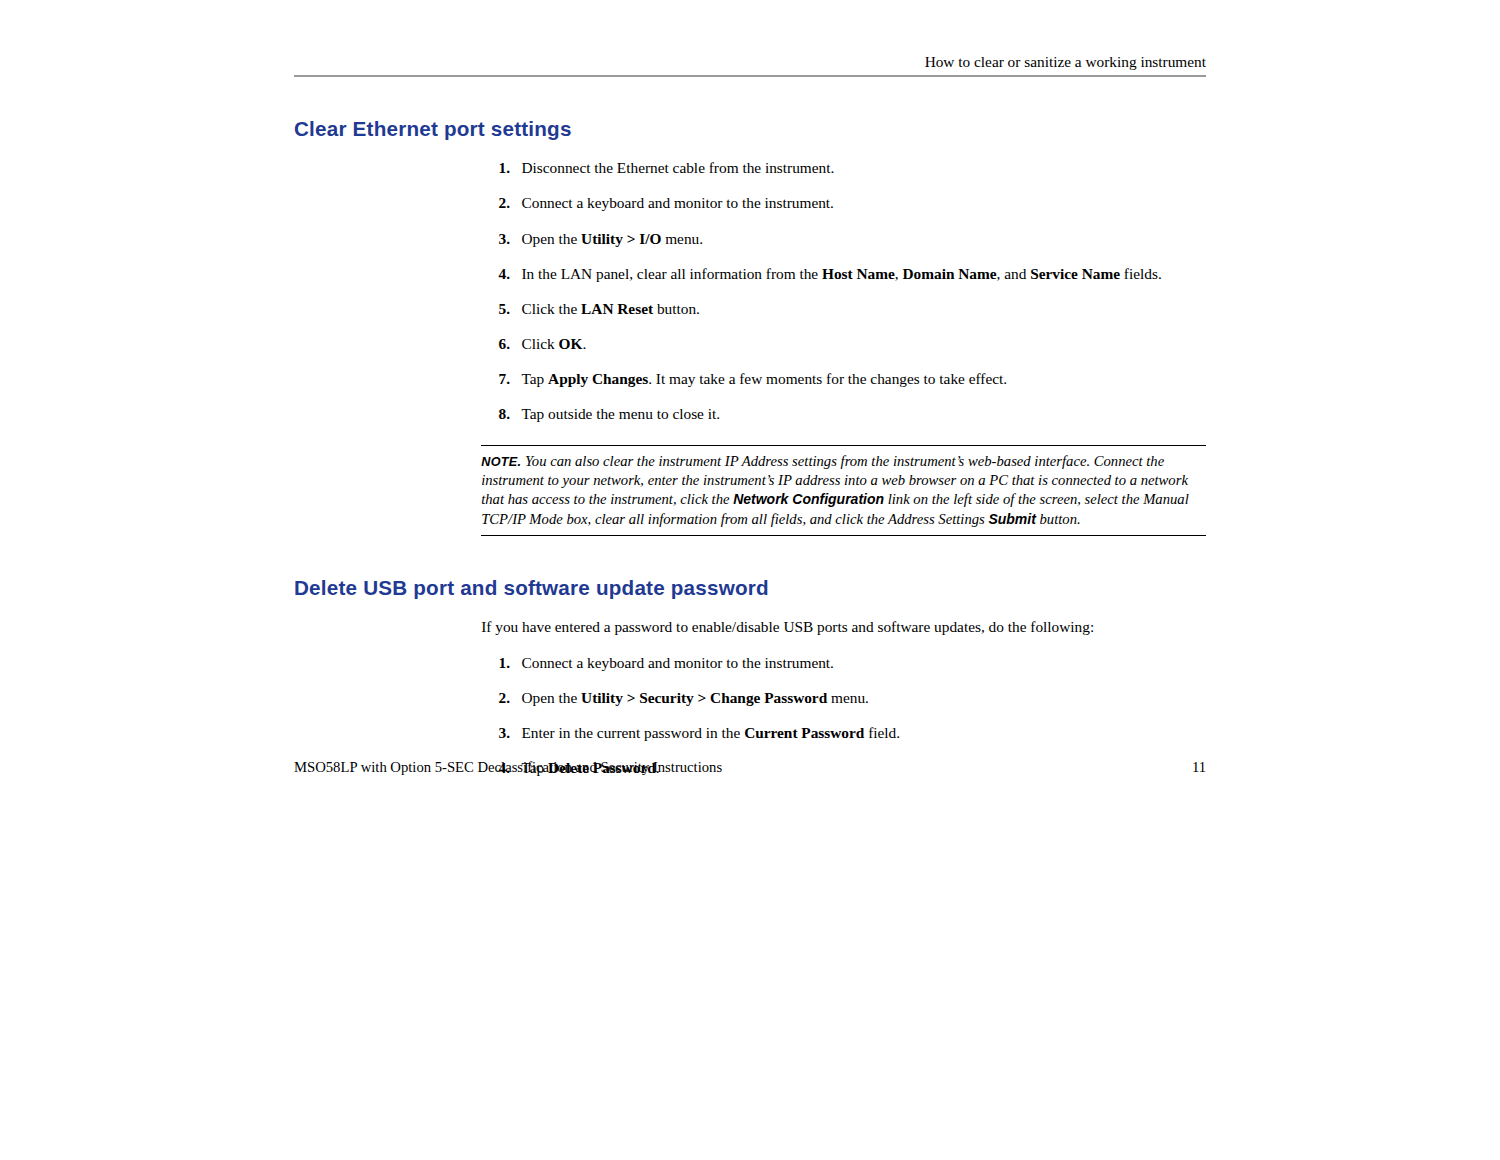How to clear or sanitize a working instrument
Clear Ethernet port settings
1. Disconnect the Ethernet cable from the instrument.
2. Connect a keyboard and monitor to the instrument.
3. Open the Utility > I/O menu.
4. In the LAN panel, clear all information from the Host Name, Domain Name, and Service Name fields.
5. Click the LAN Reset button.
6. Click OK.
7. Tap Apply Changes. It may take a few moments for the changes to take effect.
8. Tap outside the menu to close it.
NOTE. You can also clear the instrument IP Address settings from the instrument’s web-based interface. Connect the instrument to your network, enter the instrument’s IP address into a web browser on a PC that is connected to a network that has access to the instrument, click the Network Configuration link on the left side of the screen, select the Manual TCP/IP Mode box, clear all information from all fields, and click the Address Settings Submit button.
Delete USB port and software update password
If you have entered a password to enable/disable USB ports and software updates, do the following:
1. Connect a keyboard and monitor to the instrument.
2. Open the Utility > Security > Change Password menu.
3. Enter in the current password in the Current Password field.
4. Tap Delete Password.
MSO58LP with Option 5-SEC Declassification and Security Instructions 11